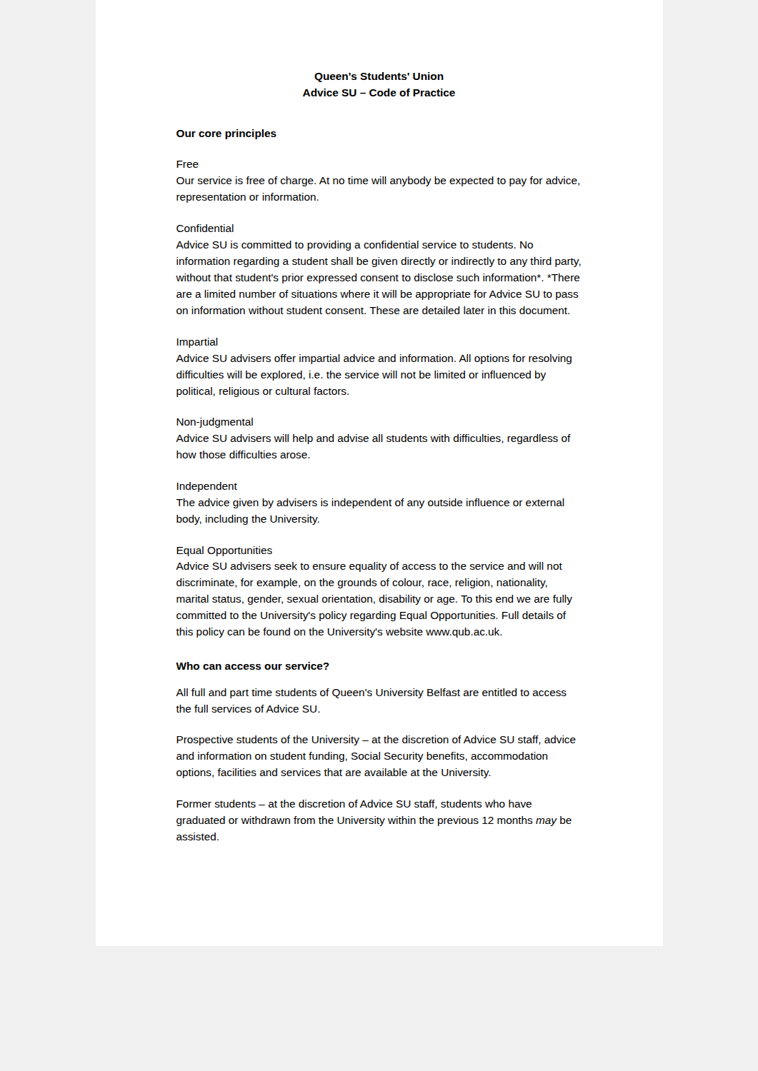Queen's Students' Union
Advice SU – Code of Practice
Our core principles
Free
Our service is free of charge. At no time will anybody be expected to pay for advice, representation or information.
Confidential
Advice SU is committed to providing a confidential service to students. No information regarding a student shall be given directly or indirectly to any third party, without that student's prior expressed consent to disclose such information*. *There are a limited number of situations where it will be appropriate for Advice SU to pass on information without student consent. These are detailed later in this document.
Impartial
Advice SU advisers offer impartial advice and information. All options for resolving difficulties will be explored, i.e. the service will not be limited or influenced by political, religious or cultural factors.
Non-judgmental
Advice SU advisers will help and advise all students with difficulties, regardless of how those difficulties arose.
Independent
The advice given by advisers is independent of any outside influence or external body, including the University.
Equal Opportunities
Advice SU advisers seek to ensure equality of access to the service and will not discriminate, for example, on the grounds of colour, race, religion, nationality, marital status, gender, sexual orientation, disability or age. To this end we are fully committed to the University's policy regarding Equal Opportunities. Full details of this policy can be found on the University's website www.qub.ac.uk.
Who can access our service?
All full and part time students of Queen's University Belfast are entitled to access the full services of Advice SU.
Prospective students of the University – at the discretion of Advice SU staff, advice and information on student funding, Social Security benefits, accommodation options, facilities and services that are available at the University.
Former students – at the discretion of Advice SU staff, students who have graduated or withdrawn from the University within the previous 12 months may be assisted.